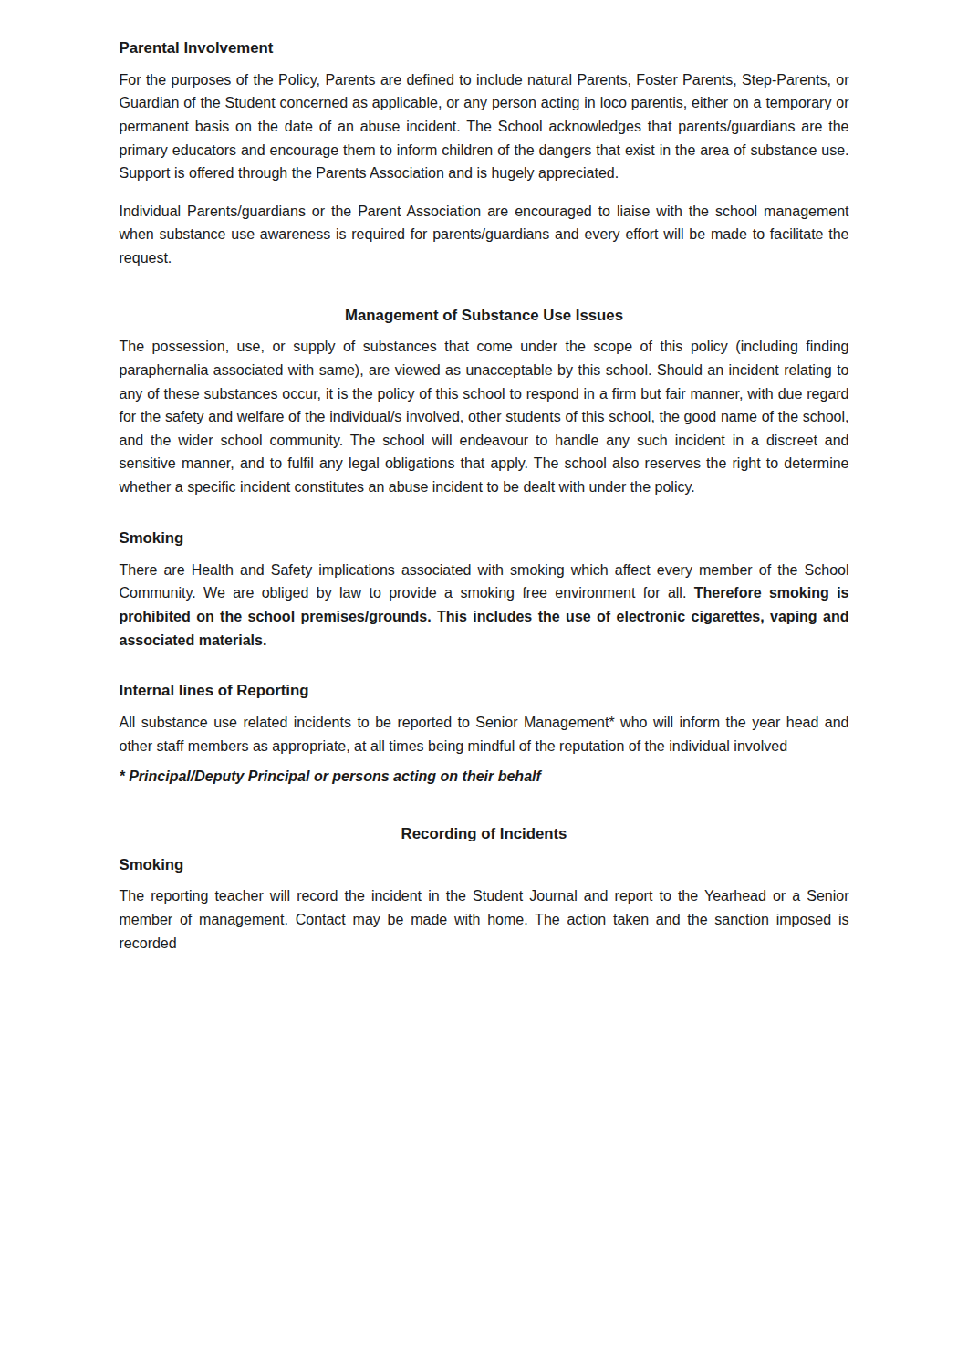Parental Involvement
For the purposes of the Policy, Parents are defined to include natural Parents, Foster Parents, Step-Parents, or Guardian of the Student concerned as applicable, or any person acting in loco parentis, either on a temporary or permanent basis on the date of an abuse incident. The School acknowledges that parents/guardians are the primary educators and encourage them to inform children of the dangers that exist in the area of substance use. Support is offered through the Parents Association and is hugely appreciated.
Individual Parents/guardians or the Parent Association are encouraged to liaise with the school management when substance use awareness is required for parents/guardians and every effort will be made to facilitate the request.
Management of Substance Use Issues
The possession, use, or supply of substances that come under the scope of this policy (including finding paraphernalia associated with same), are viewed as unacceptable by this school. Should an incident relating to any of these substances occur, it is the policy of this school to respond in a firm but fair manner, with due regard for the safety and welfare of the individual/s involved, other students of this school, the good name of the school, and the wider school community. The school will endeavour to handle any such incident in a discreet and sensitive manner, and to fulfil any legal obligations that apply. The school also reserves the right to determine whether a specific incident constitutes an abuse incident to be dealt with under the policy.
Smoking
There are Health and Safety implications associated with smoking which affect every member of the School Community. We are obliged by law to provide a smoking free environment for all. Therefore smoking is prohibited on the school premises/grounds. This includes the use of electronic cigarettes, vaping and associated materials.
Internal lines of Reporting
All substance use related incidents to be reported to Senior Management* who will inform the year head and other staff members as appropriate, at all times being mindful of the reputation of the individual involved
* Principal/Deputy Principal or persons acting on their behalf
Recording of Incidents
Smoking
The reporting teacher will record the incident in the Student Journal and report to the Yearhead or a Senior member of management. Contact may be made with home. The action taken and the sanction imposed is recorded